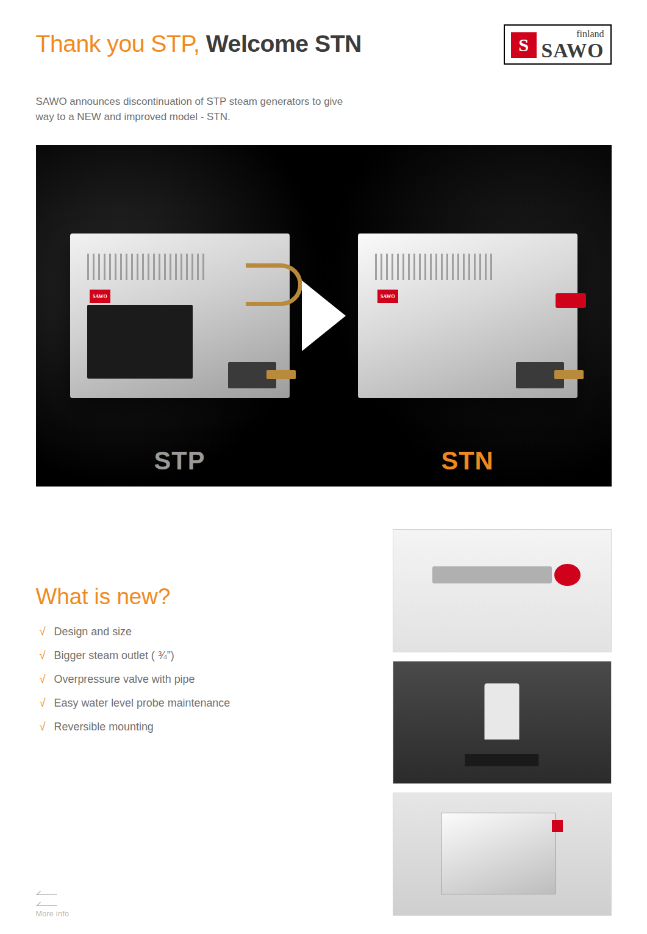Thank you STP, Welcome STN
S finland SAWO
SAWO announces discontinuation of STP steam generators to give
way to a NEW and improved model - STN.
SAWO
STP
SAWO
STN
What is new?
√Design and size
√Bigger steam outlet ( ¾”)
√Overpressure valve with pipe
√Easy water level probe maintenance
√Reversible mounting
More info